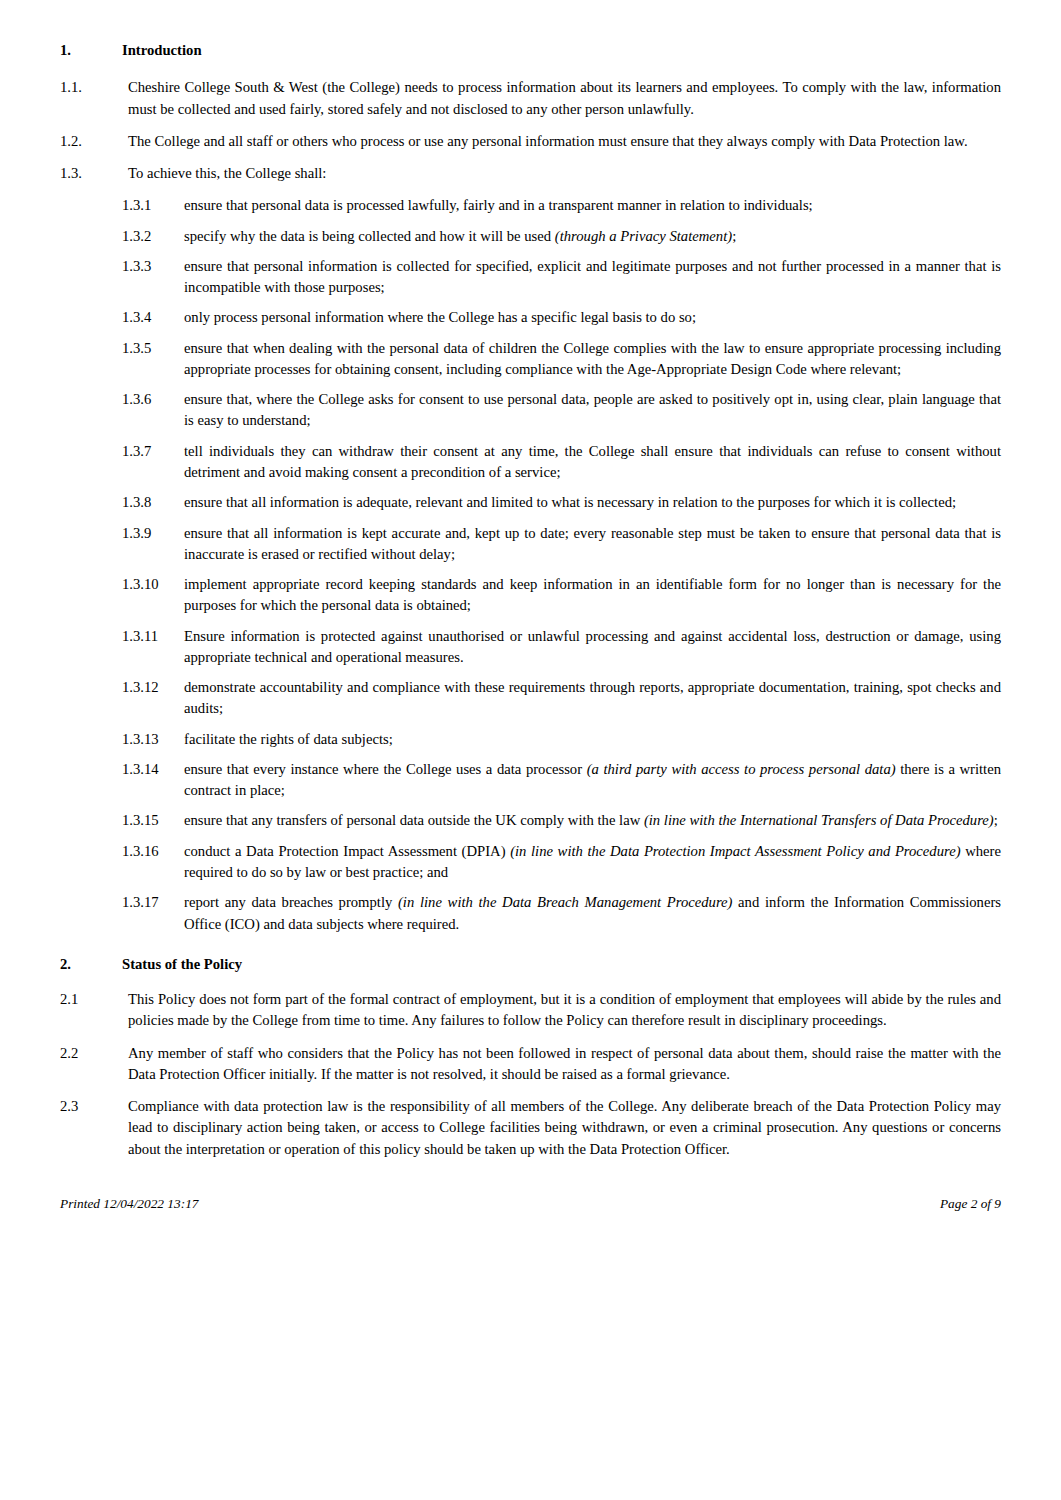1.
Introduction
1.1.
Cheshire College South & West (the College) needs to process information about its learners and employees. To comply with the law, information must be collected and used fairly, stored safely and not disclosed to any other person unlawfully.
1.2.
The College and all staff or others who process or use any personal information must ensure that they always comply with Data Protection law.
1.3.
To achieve this, the College shall:
1.3.1
ensure that personal data is processed lawfully, fairly and in a transparent manner in relation to individuals;
1.3.2
specify why the data is being collected and how it will be used (through a Privacy Statement);
1.3.3
ensure that personal information is collected for specified, explicit and legitimate purposes and not further processed in a manner that is incompatible with those purposes;
1.3.4
only process personal information where the College has a specific legal basis to do so;
1.3.5
ensure that when dealing with the personal data of children the College complies with the law to ensure appropriate processing including appropriate processes for obtaining consent, including compliance with the Age-Appropriate Design Code where relevant;
1.3.6
ensure that, where the College asks for consent to use personal data, people are asked to positively opt in, using clear, plain language that is easy to understand;
1.3.7
tell individuals they can withdraw their consent at any time, the College shall ensure that individuals can refuse to consent without detriment and avoid making consent a precondition of a service;
1.3.8
ensure that all information is adequate, relevant and limited to what is necessary in relation to the purposes for which it is collected;
1.3.9
ensure that all information is kept accurate and, kept up to date; every reasonable step must be taken to ensure that personal data that is inaccurate is erased or rectified without delay;
1.3.10
implement appropriate record keeping standards and keep information in an identifiable form for no longer than is necessary for the purposes for which the personal data is obtained;
1.3.11
Ensure information is protected against unauthorised or unlawful processing and against accidental loss, destruction or damage, using appropriate technical and operational measures.
1.3.12
demonstrate accountability and compliance with these requirements through reports, appropriate documentation, training, spot checks and audits;
1.3.13
facilitate the rights of data subjects;
1.3.14
ensure that every instance where the College uses a data processor (a third party with access to process personal data) there is a written contract in place;
1.3.15
ensure that any transfers of personal data outside the UK comply with the law (in line with the International Transfers of Data Procedure);
1.3.16
conduct a Data Protection Impact Assessment (DPIA) (in line with the Data Protection Impact Assessment Policy and Procedure) where required to do so by law or best practice; and
1.3.17
report any data breaches promptly (in line with the Data Breach Management Procedure) and inform the Information Commissioners Office (ICO) and data subjects where required.
2.
Status of the Policy
2.1
This Policy does not form part of the formal contract of employment, but it is a condition of employment that employees will abide by the rules and policies made by the College from time to time. Any failures to follow the Policy can therefore result in disciplinary proceedings.
2.2
Any member of staff who considers that the Policy has not been followed in respect of personal data about them, should raise the matter with the Data Protection Officer initially. If the matter is not resolved, it should be raised as a formal grievance.
2.3
Compliance with data protection law is the responsibility of all members of the College. Any deliberate breach of the Data Protection Policy may lead to disciplinary action being taken, or access to College facilities being withdrawn, or even a criminal prosecution. Any questions or concerns about the interpretation or operation of this policy should be taken up with the Data Protection Officer.
Printed 12/04/2022 13:17
Page 2 of 9